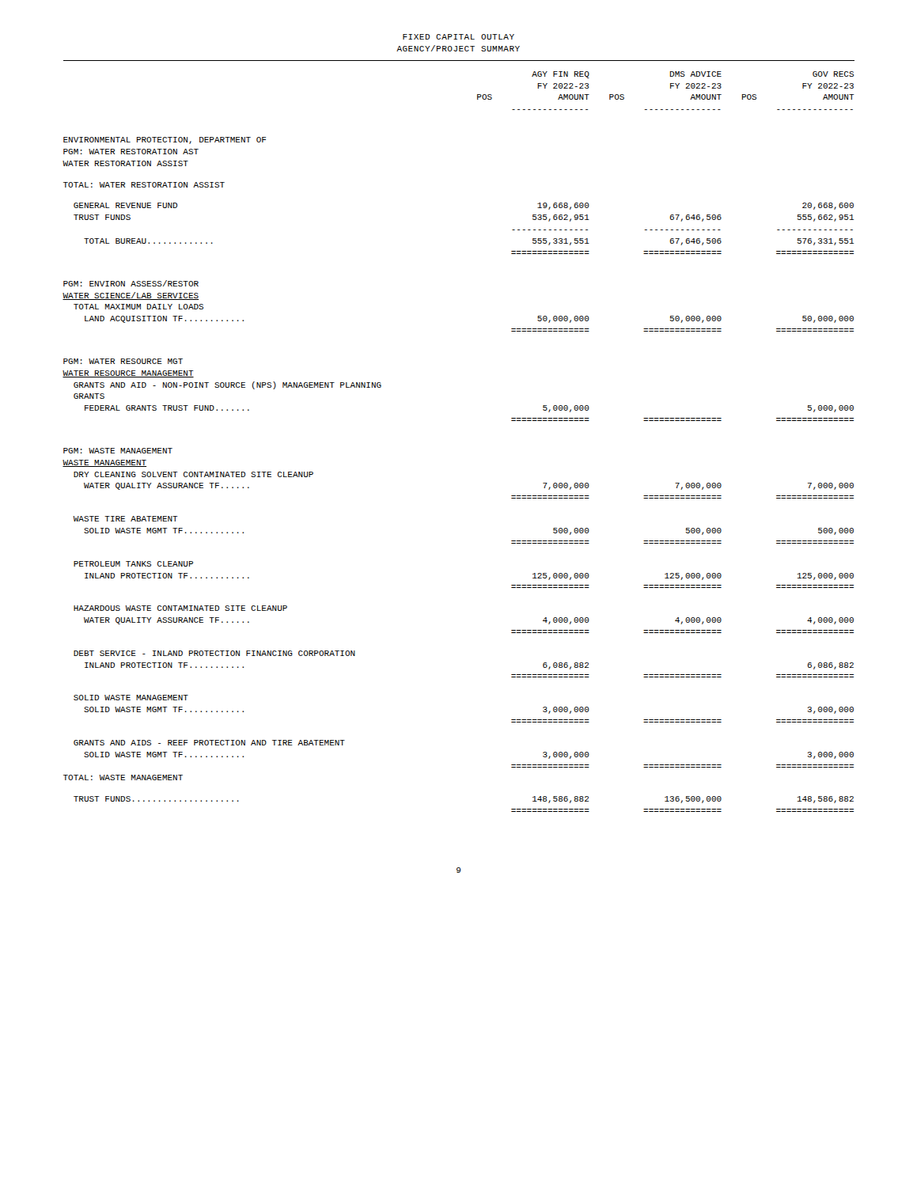FIXED CAPITAL OUTLAY
AGENCY/PROJECT SUMMARY
| | AGY FIN REQ | DMS ADVICE | GOV RECS |
| | FY 2022-23 | FY 2022-23 | FY 2022-23 |
| | POS | AMOUNT | POS | AMOUNT | POS | AMOUNT |
| | | --------------- | | --------------- | | --------------- |
| ENVIRONMENTAL PROTECTION, DEPARTMENT OF | |
| PGM: WATER RESTORATION AST | |
| WATER RESTORATION ASSIST | |
| TOTAL: WATER RESTORATION ASSIST | |
| GENERAL REVENUE FUND | | 19,668,600 | | | | 20,668,600 |
| TRUST FUNDS | | 535,662,951 | | 67,646,506 | | 555,662,951 |
| | | --------------- | | --------------- | | --------------- |
| TOTAL BUREAU............. | | 555,331,551 | | 67,646,506 | | 576,331,551 |
| | | =============== | | =============== | | =============== |
| PGM: ENVIRON ASSESS/RESTOR | |
| WATER SCIENCE/LAB SERVICES | |
| TOTAL MAXIMUM DAILY LOADS | |
| LAND ACQUISITION TF............ | | 50,000,000 | | 50,000,000 | | 50,000,000 |
| | | =============== | | =============== | | =============== |
| PGM: WATER RESOURCE MGT | |
| WATER RESOURCE MANAGEMENT | |
| GRANTS AND AID - NON-POINT SOURCE (NPS) MANAGEMENT PLANNING | |
| GRANTS | |
| FEDERAL GRANTS TRUST FUND....... | | 5,000,000 | | | | 5,000,000 |
| | | =============== | | =============== | | =============== |
| PGM: WASTE MANAGEMENT | |
| WASTE MANAGEMENT | |
| DRY CLEANING SOLVENT CONTAMINATED SITE CLEANUP | |
| WATER QUALITY ASSURANCE TF...... | | 7,000,000 | | 7,000,000 | | 7,000,000 |
| | | =============== | | =============== | | =============== |
| WASTE TIRE ABATEMENT | |
| SOLID WASTE MGMT TF............ | | 500,000 | | 500,000 | | 500,000 |
| | | =============== | | =============== | | =============== |
| PETROLEUM TANKS CLEANUP | |
| INLAND PROTECTION TF............ | | 125,000,000 | | 125,000,000 | | 125,000,000 |
| | | =============== | | =============== | | =============== |
| HAZARDOUS WASTE CONTAMINATED SITE CLEANUP | |
| WATER QUALITY ASSURANCE TF...... | | 4,000,000 | | 4,000,000 | | 4,000,000 |
| | | =============== | | =============== | | =============== |
| DEBT SERVICE - INLAND PROTECTION FINANCING CORPORATION | |
| INLAND PROTECTION TF........... | | 6,086,882 | | | | 6,086,882 |
| | | =============== | | =============== | | =============== |
| SOLID WASTE MANAGEMENT | |
| SOLID WASTE MGMT TF............ | | 3,000,000 | | | | 3,000,000 |
| | | =============== | | =============== | | =============== |
| GRANTS AND AIDS - REEF PROTECTION AND TIRE ABATEMENT | |
| SOLID WASTE MGMT TF............ | | 3,000,000 | | | | 3,000,000 |
| | | =============== | | =============== | | =============== |
| TOTAL: WASTE MANAGEMENT | |
| TRUST FUNDS..................... | | 148,586,882 | | 136,500,000 | | 148,586,882 |
| | | =============== | | =============== | | =============== |
9